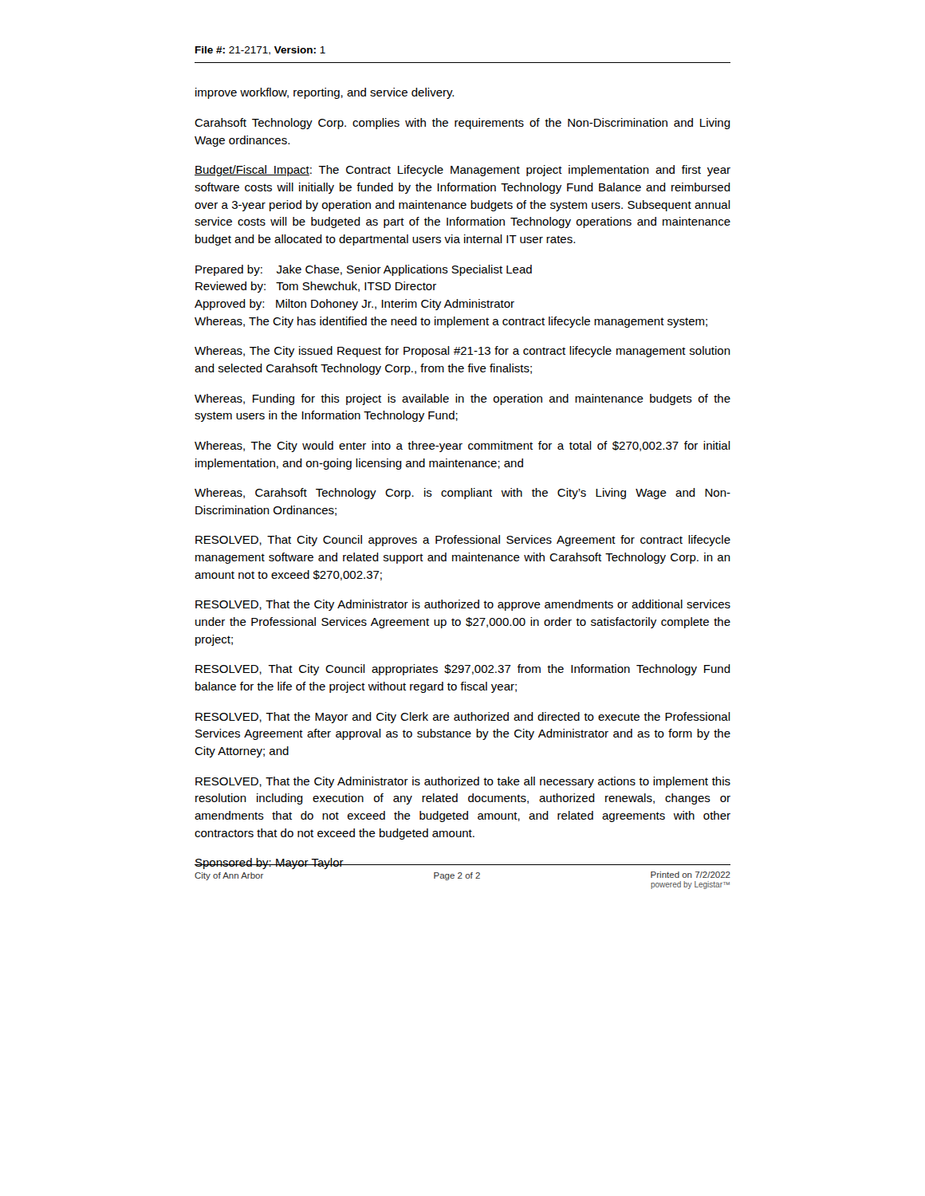File #: 21-2171, Version: 1
improve workflow, reporting, and service delivery.
Carahsoft Technology Corp. complies with the requirements of the Non-Discrimination and Living Wage ordinances.
Budget/Fiscal Impact: The Contract Lifecycle Management project implementation and first year software costs will initially be funded by the Information Technology Fund Balance and reimbursed over a 3-year period by operation and maintenance budgets of the system users. Subsequent annual service costs will be budgeted as part of the Information Technology operations and maintenance budget and be allocated to departmental users via internal IT user rates.
Prepared by: Jake Chase, Senior Applications Specialist Lead
Reviewed by: Tom Shewchuk, ITSD Director
Approved by: Milton Dohoney Jr., Interim City Administrator
Whereas, The City has identified the need to implement a contract lifecycle management system;
Whereas, The City issued Request for Proposal #21-13 for a contract lifecycle management solution and selected Carahsoft Technology Corp., from the five finalists;
Whereas, Funding for this project is available in the operation and maintenance budgets of the system users in the Information Technology Fund;
Whereas, The City would enter into a three-year commitment for a total of $270,002.37 for initial implementation, and on-going licensing and maintenance; and
Whereas, Carahsoft Technology Corp. is compliant with the City’s Living Wage and Non-Discrimination Ordinances;
RESOLVED, That City Council approves a Professional Services Agreement for contract lifecycle management software and related support and maintenance with Carahsoft Technology Corp. in an amount not to exceed $270,002.37;
RESOLVED, That the City Administrator is authorized to approve amendments or additional services under the Professional Services Agreement up to $27,000.00 in order to satisfactorily complete the project;
RESOLVED, That City Council appropriates $297,002.37 from the Information Technology Fund balance for the life of the project without regard to fiscal year;
RESOLVED, That the Mayor and City Clerk are authorized and directed to execute the Professional Services Agreement after approval as to substance by the City Administrator and as to form by the City Attorney; and
RESOLVED, That the City Administrator is authorized to take all necessary actions to implement this resolution including execution of any related documents, authorized renewals, changes or amendments that do not exceed the budgeted amount, and related agreements with other contractors that do not exceed the budgeted amount.
Sponsored by: Mayor Taylor
City of Ann Arbor Page 2 of 2 Printed on 7/2/2022powered by Legistar™